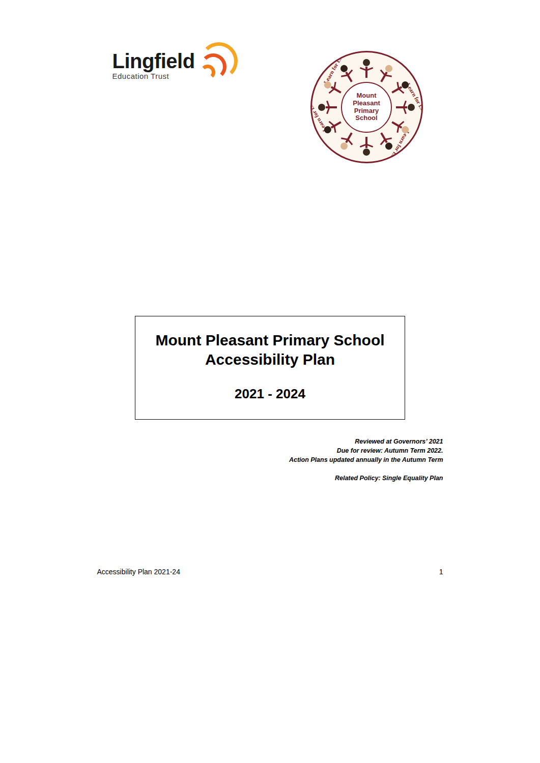Lingfield
Education Trust
Learn for Life
Learn for Life
Learn for Life
Learn for Life
Mount
Pleasant
Primary
School
Mount Pleasant Primary School
Accessibility Plan
2021 - 2024
Reviewed at Governors’ 2021
Due for review: Autumn Term 2022.
Action Plans updated annually in the Autumn Term
Related Policy: Single Equality Plan
Accessibility Plan 2021-24
1